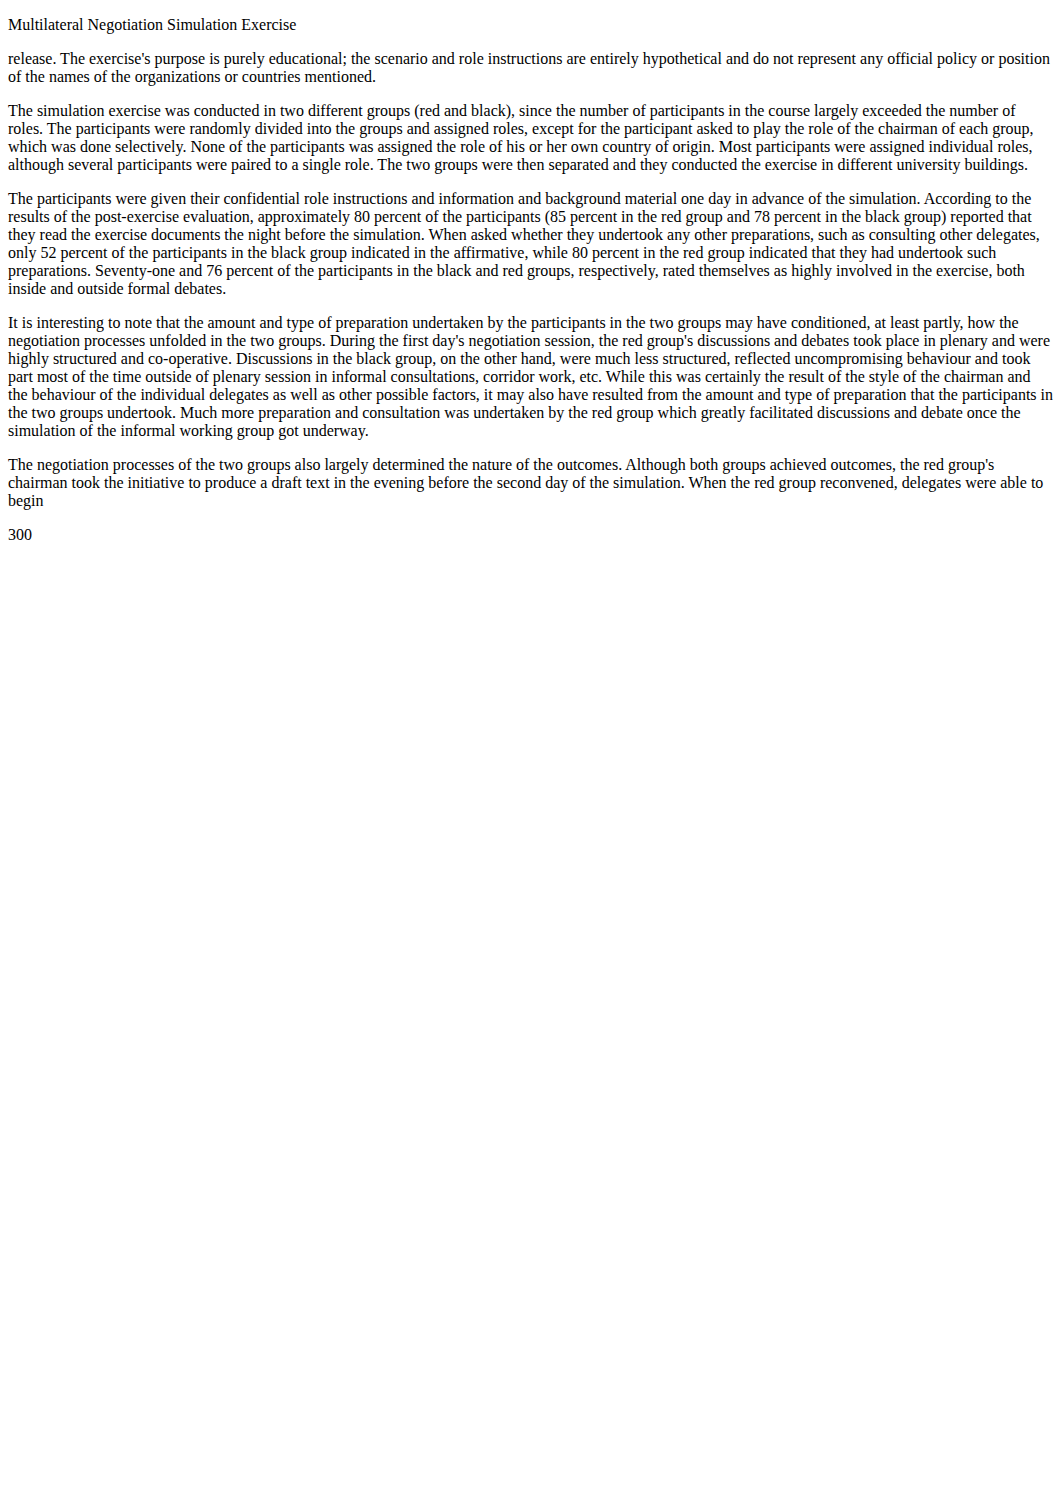Multilateral Negotiation Simulation Exercise
release. The exercise's purpose is purely educational; the scenario and role instructions are entirely hypothetical and do not represent any official policy or position of the names of the organizations or countries mentioned.
The simulation exercise was conducted in two different groups (red and black), since the number of participants in the course largely exceeded the number of roles. The participants were randomly divided into the groups and assigned roles, except for the participant asked to play the role of the chairman of each group, which was done selectively. None of the participants was assigned the role of his or her own country of origin. Most participants were assigned individual roles, although several participants were paired to a single role. The two groups were then separated and they conducted the exercise in different university buildings.
The participants were given their confidential role instructions and information and background material one day in advance of the simulation. According to the results of the post-exercise evaluation, approximately 80 percent of the participants (85 percent in the red group and 78 percent in the black group) reported that they read the exercise documents the night before the simulation. When asked whether they undertook any other preparations, such as consulting other delegates, only 52 percent of the participants in the black group indicated in the affirmative, while 80 percent in the red group indicated that they had undertook such preparations. Seventy-one and 76 percent of the participants in the black and red groups, respectively, rated themselves as highly involved in the exercise, both inside and outside formal debates.
It is interesting to note that the amount and type of preparation undertaken by the participants in the two groups may have conditioned, at least partly, how the negotiation processes unfolded in the two groups. During the first day's negotiation session, the red group's discussions and debates took place in plenary and were highly structured and co-operative. Discussions in the black group, on the other hand, were much less structured, reflected uncompromising behaviour and took part most of the time outside of plenary session in informal consultations, corridor work, etc. While this was certainly the result of the style of the chairman and the behaviour of the individual delegates as well as other possible factors, it may also have resulted from the amount and type of preparation that the participants in the two groups undertook. Much more preparation and consultation was undertaken by the red group which greatly facilitated discussions and debate once the simulation of the informal working group got underway.
The negotiation processes of the two groups also largely determined the nature of the outcomes. Although both groups achieved outcomes, the red group's chairman took the initiative to produce a draft text in the evening before the second day of the simulation. When the red group reconvened, delegates were able to begin
300